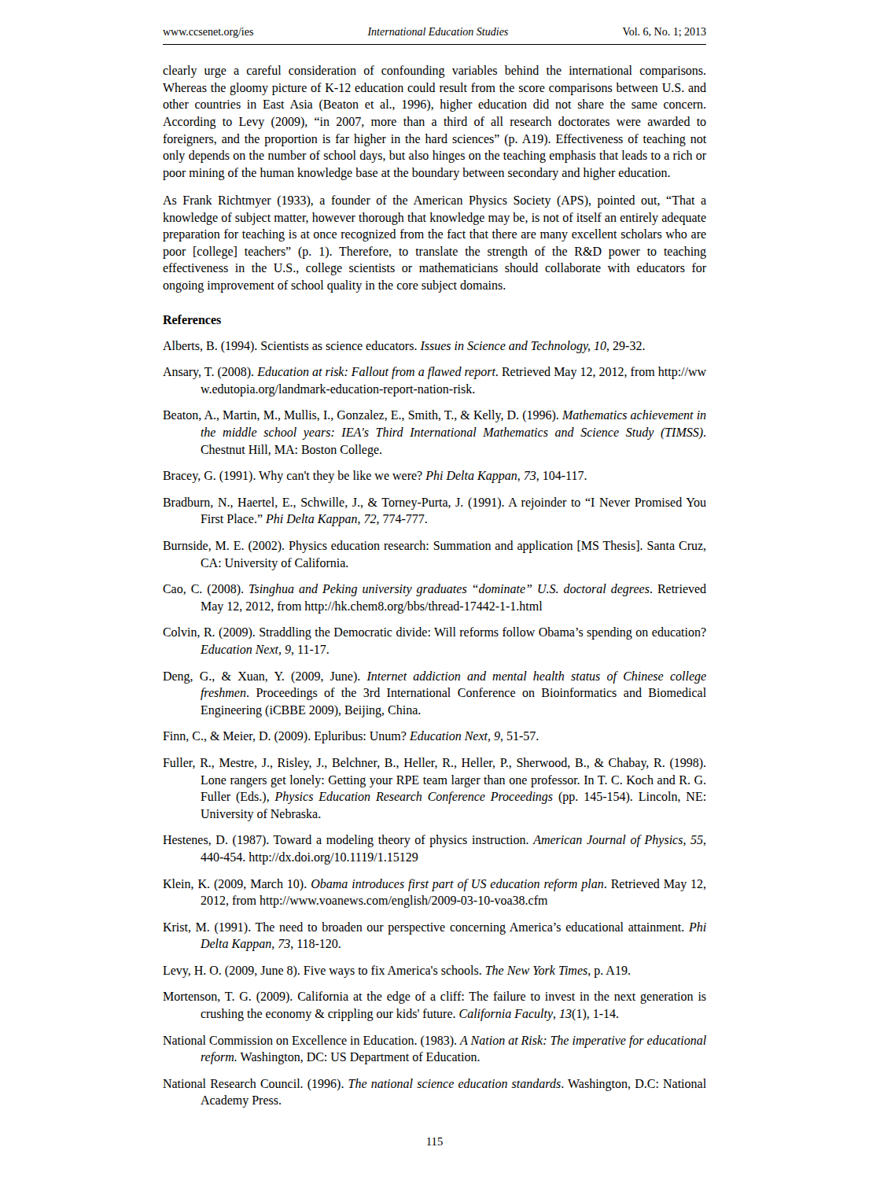www.ccsenet.org/ies International Education Studies Vol. 6, No. 1; 2013
clearly urge a careful consideration of confounding variables behind the international comparisons. Whereas the gloomy picture of K-12 education could result from the score comparisons between U.S. and other countries in East Asia (Beaton et al., 1996), higher education did not share the same concern. According to Levy (2009), “in 2007, more than a third of all research doctorates were awarded to foreigners, and the proportion is far higher in the hard sciences” (p. A19). Effectiveness of teaching not only depends on the number of school days, but also hinges on the teaching emphasis that leads to a rich or poor mining of the human knowledge base at the boundary between secondary and higher education.
As Frank Richtmyer (1933), a founder of the American Physics Society (APS), pointed out, “That a knowledge of subject matter, however thorough that knowledge may be, is not of itself an entirely adequate preparation for teaching is at once recognized from the fact that there are many excellent scholars who are poor [college] teachers” (p. 1). Therefore, to translate the strength of the R&D power to teaching effectiveness in the U.S., college scientists or mathematicians should collaborate with educators for ongoing improvement of school quality in the core subject domains.
References
Alberts, B. (1994). Scientists as science educators. Issues in Science and Technology, 10, 29-32.
Ansary, T. (2008). Education at risk: Fallout from a flawed report. Retrieved May 12, 2012, from http://www.edutopia.org/landmark-education-report-nation-risk.
Beaton, A., Martin, M., Mullis, I., Gonzalez, E., Smith, T., & Kelly, D. (1996). Mathematics achievement in the middle school years: IEA's Third International Mathematics and Science Study (TIMSS). Chestnut Hill, MA: Boston College.
Bracey, G. (1991). Why can't they be like we were? Phi Delta Kappan, 73, 104-117.
Bradburn, N., Haertel, E., Schwille, J., & Torney-Purta, J. (1991). A rejoinder to “I Never Promised You First Place.” Phi Delta Kappan, 72, 774-777.
Burnside, M. E. (2002). Physics education research: Summation and application [MS Thesis]. Santa Cruz, CA: University of California.
Cao, C. (2008). Tsinghua and Peking university graduates “dominate” U.S. doctoral degrees. Retrieved May 12, 2012, from http://hk.chem8.org/bbs/thread-17442-1-1.html
Colvin, R. (2009). Straddling the Democratic divide: Will reforms follow Obama’s spending on education? Education Next, 9, 11-17.
Deng, G., & Xuan, Y. (2009, June). Internet addiction and mental health status of Chinese college freshmen. Proceedings of the 3rd International Conference on Bioinformatics and Biomedical Engineering (iCBBE 2009), Beijing, China.
Finn, C., & Meier, D. (2009). Epluribus: Unum? Education Next, 9, 51-57.
Fuller, R., Mestre, J., Risley, J., Belchner, B., Heller, R., Heller, P., Sherwood, B., & Chabay, R. (1998). Lone rangers get lonely: Getting your RPE team larger than one professor. In T. C. Koch and R. G. Fuller (Eds.), Physics Education Research Conference Proceedings (pp. 145-154). Lincoln, NE: University of Nebraska.
Hestenes, D. (1987). Toward a modeling theory of physics instruction. American Journal of Physics, 55, 440-454. http://dx.doi.org/10.1119/1.15129
Klein, K. (2009, March 10). Obama introduces first part of US education reform plan. Retrieved May 12, 2012, from http://www.voanews.com/english/2009-03-10-voa38.cfm
Krist, M. (1991). The need to broaden our perspective concerning America’s educational attainment. Phi Delta Kappan, 73, 118-120.
Levy, H. O. (2009, June 8). Five ways to fix America's schools. The New York Times, p. A19.
Mortenson, T. G. (2009). California at the edge of a cliff: The failure to invest in the next generation is crushing the economy & crippling our kids' future. California Faculty, 13(1), 1-14.
National Commission on Excellence in Education. (1983). A Nation at Risk: The imperative for educational reform. Washington, DC: US Department of Education.
National Research Council. (1996). The national science education standards. Washington, D.C: National Academy Press.
115